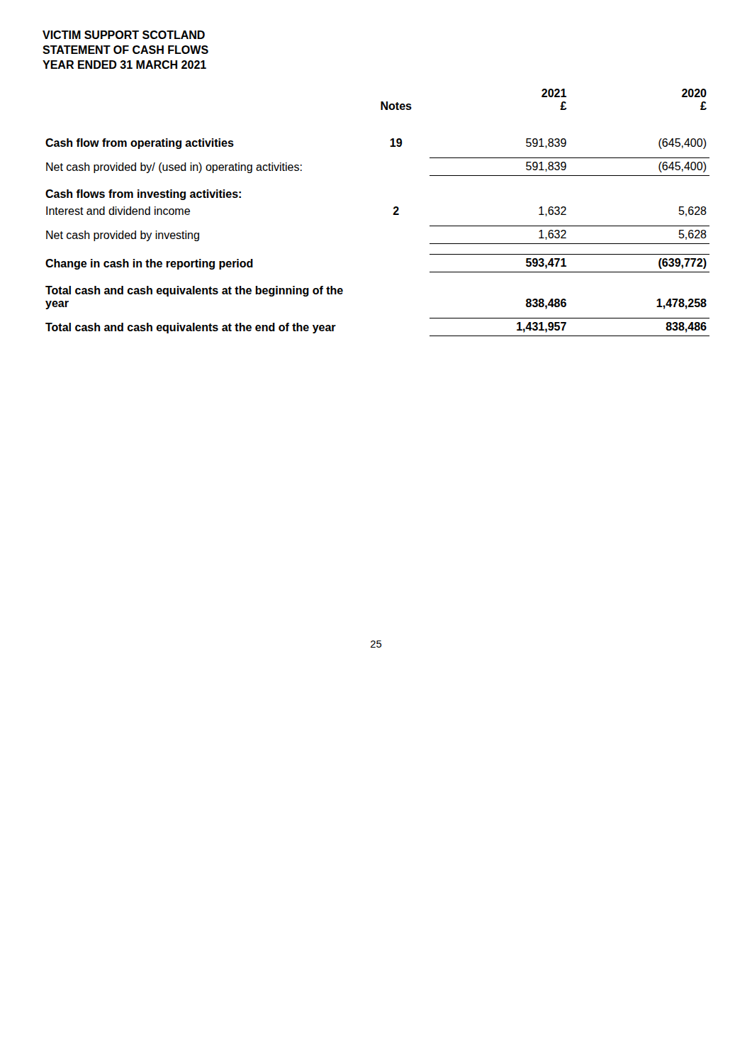VICTIM SUPPORT SCOTLAND
STATEMENT OF CASH FLOWS
YEAR ENDED 31 MARCH 2021
| | Notes | 2021 £ | 2020 £ |
| --- | --- | --- | --- |
| Cash flow from operating activities | 19 | 591,839 | (645,400) |
| Net cash provided by/ (used in) operating activities: | | 591,839 | (645,400) |
| Cash flows from investing activities: | | | |
| Interest and dividend income | 2 | 1,632 | 5,628 |
| Net cash provided by investing | | 1,632 | 5,628 |
| Change in cash in the reporting period | | 593,471 | (639,772) |
| Total cash and cash equivalents at the beginning of the year | | 838,486 | 1,478,258 |
| Total cash and cash equivalents at the end of the year | | 1,431,957 | 838,486 |
25